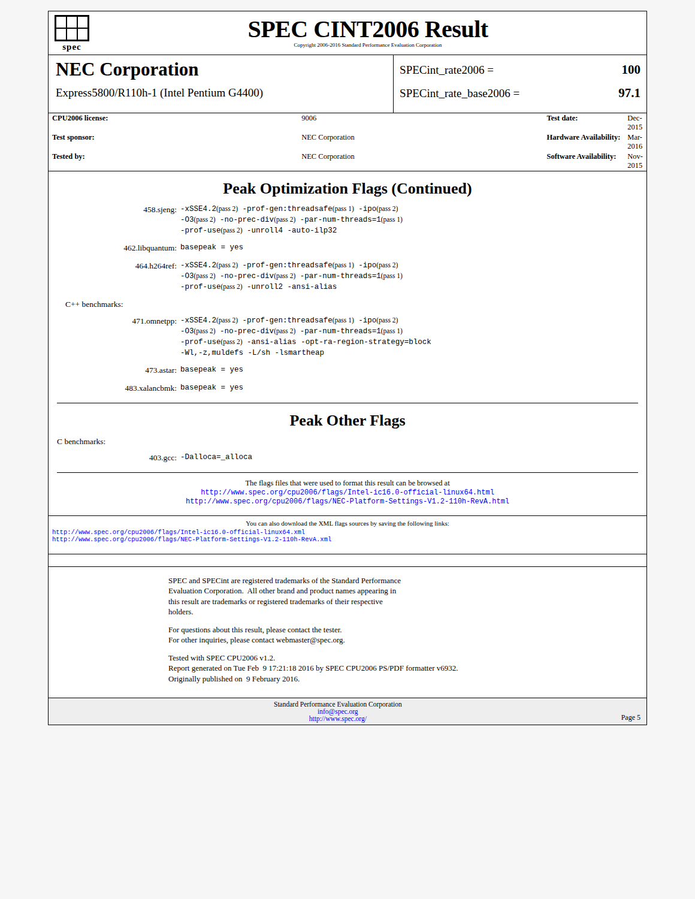spec
SPEC CINT2006 Result
Copyright 2006-2016 Standard Performance Evaluation Corporation
NEC Corporation
Express5800/R110h-1 (Intel Pentium G4400)
SPECint_rate2006 = 100
SPECint_rate_base2006 = 97.1
| CPU2006 license: | 9006 | Test date: | Dec-2015 |
| Test sponsor: | NEC Corporation | Hardware Availability: | Mar-2016 |
| Tested by: | NEC Corporation | Software Availability: | Nov-2015 |
Peak Optimization Flags (Continued)
458.sjeng:
-xSSE4.2(pass 2) -prof-gen:threadsafe(pass 1) -ipo(pass 2)
-O3(pass 2) -no-prec-div(pass 2) -par-num-threads=1(pass 1)
-prof-use(pass 2) -unroll4 -auto-ilp32
462.libquantum:
basepeak = yes
464.h264ref:
-xSSE4.2(pass 2) -prof-gen:threadsafe(pass 1) -ipo(pass 2)
-O3(pass 2) -no-prec-div(pass 2) -par-num-threads=1(pass 1)
-prof-use(pass 2) -unroll2 -ansi-alias
C++ benchmarks:
471.omnetpp:
-xSSE4.2(pass 2) -prof-gen:threadsafe(pass 1) -ipo(pass 2)
-O3(pass 2) -no-prec-div(pass 2) -par-num-threads=1(pass 1)
-prof-use(pass 2) -ansi-alias -opt-ra-region-strategy=block
-Wl,-z,muldefs -L/sh -lsmartheap
473.astar:
basepeak = yes
483.xalancbmk:
basepeak = yes
Peak Other Flags
C benchmarks:
403.gcc:
-Dalloca=_alloca
The flags files that were used to format this result can be browsed at
http://www.spec.org/cpu2006/flags/Intel-ic16.0-official-linux64.html
http://www.spec.org/cpu2006/flags/NEC-Platform-Settings-V1.2-110h-RevA.html
You can also download the XML flags sources by saving the following links:
http://www.spec.org/cpu2006/flags/Intel-ic16.0-official-linux64.xml http://www.spec.org/cpu2006/flags/NEC-Platform-Settings-V1.2-110h-RevA.xml
SPEC and SPECint are registered trademarks of the Standard Performance
Evaluation Corporation. All other brand and product names appearing in
this result are trademarks or registered trademarks of their respective
holders.
For questions about this result, please contact the tester.
For other inquiries, please contact webmaster@spec.org.
Tested with SPEC CPU2006 v1.2.
Report generated on Tue Feb 9 17:21:18 2016 by SPEC CPU2006 PS/PDF formatter v6932.
Originally published on 9 February 2016.
Standard Performance Evaluation Corporation
info@spec.org
http://www.spec.org/
Page 5